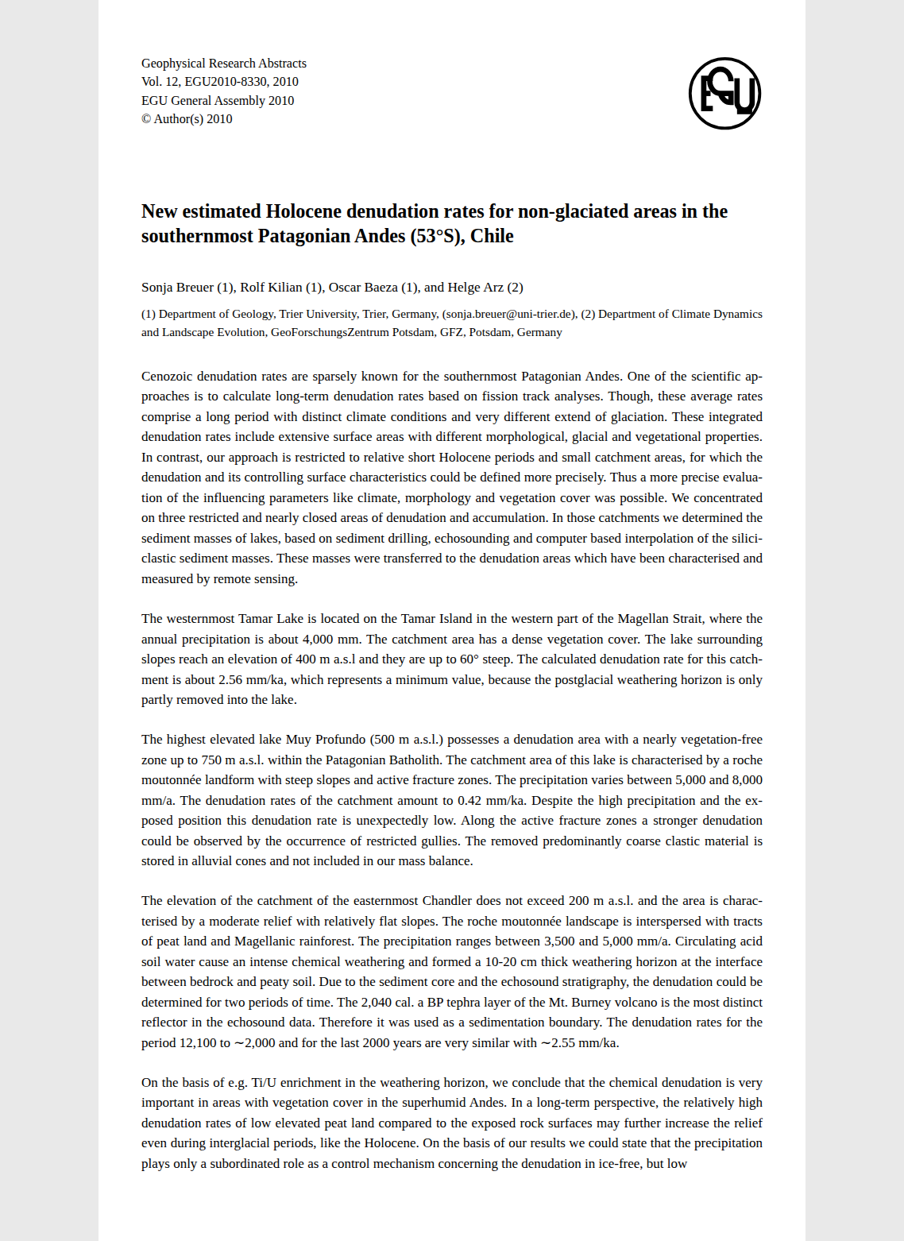Geophysical Research Abstracts
Vol. 12, EGU2010-8330, 2010
EGU General Assembly 2010
© Author(s) 2010
New estimated Holocene denudation rates for non-glaciated areas in the southernmost Patagonian Andes (53°S), Chile
Sonja Breuer (1), Rolf Kilian (1), Oscar Baeza (1), and Helge Arz (2)
(1) Department of Geology, Trier University, Trier, Germany, (sonja.breuer@uni-trier.de), (2) Department of Climate Dynamics and Landscape Evolution, GeoForschungsZentrum Potsdam, GFZ, Potsdam, Germany
Cenozoic denudation rates are sparsely known for the southernmost Patagonian Andes. One of the scientific approaches is to calculate long-term denudation rates based on fission track analyses. Though, these average rates comprise a long period with distinct climate conditions and very different extend of glaciation. These integrated denudation rates include extensive surface areas with different morphological, glacial and vegetational properties. In contrast, our approach is restricted to relative short Holocene periods and small catchment areas, for which the denudation and its controlling surface characteristics could be defined more precisely. Thus a more precise evaluation of the influencing parameters like climate, morphology and vegetation cover was possible. We concentrated on three restricted and nearly closed areas of denudation and accumulation. In those catchments we determined the sediment masses of lakes, based on sediment drilling, echosounding and computer based interpolation of the siliciclastic sediment masses. These masses were transferred to the denudation areas which have been characterised and measured by remote sensing.
The westernmost Tamar Lake is located on the Tamar Island in the western part of the Magellan Strait, where the annual precipitation is about 4,000 mm. The catchment area has a dense vegetation cover. The lake surrounding slopes reach an elevation of 400 m a.s.l and they are up to 60° steep. The calculated denudation rate for this catchment is about 2.56 mm/ka, which represents a minimum value, because the postglacial weathering horizon is only partly removed into the lake.
The highest elevated lake Muy Profundo (500 m a.s.l.) possesses a denudation area with a nearly vegetation-free zone up to 750 m a.s.l. within the Patagonian Batholith. The catchment area of this lake is characterised by a roche moutonnée landform with steep slopes and active fracture zones. The precipitation varies between 5,000 and 8,000 mm/a. The denudation rates of the catchment amount to 0.42 mm/ka. Despite the high precipitation and the exposed position this denudation rate is unexpectedly low. Along the active fracture zones a stronger denudation could be observed by the occurrence of restricted gullies. The removed predominantly coarse clastic material is stored in alluvial cones and not included in our mass balance.
The elevation of the catchment of the easternmost Chandler does not exceed 200 m a.s.l. and the area is characterised by a moderate relief with relatively flat slopes. The roche moutonnée landscape is interspersed with tracts of peat land and Magellanic rainforest. The precipitation ranges between 3,500 and 5,000 mm/a. Circulating acid soil water cause an intense chemical weathering and formed a 10-20 cm thick weathering horizon at the interface between bedrock and peaty soil. Due to the sediment core and the echosound stratigraphy, the denudation could be determined for two periods of time. The 2,040 cal. a BP tephra layer of the Mt. Burney volcano is the most distinct reflector in the echosound data. Therefore it was used as a sedimentation boundary. The denudation rates for the period 12,100 to ∼2,000 and for the last 2000 years are very similar with ∼2.55 mm/ka.
On the basis of e.g. Ti/U enrichment in the weathering horizon, we conclude that the chemical denudation is very important in areas with vegetation cover in the superhumid Andes. In a long-term perspective, the relatively high denudation rates of low elevated peat land compared to the exposed rock surfaces may further increase the relief even during interglacial periods, like the Holocene. On the basis of our results we could state that the precipitation plays only a subordinated role as a control mechanism concerning the denudation in ice-free, but low